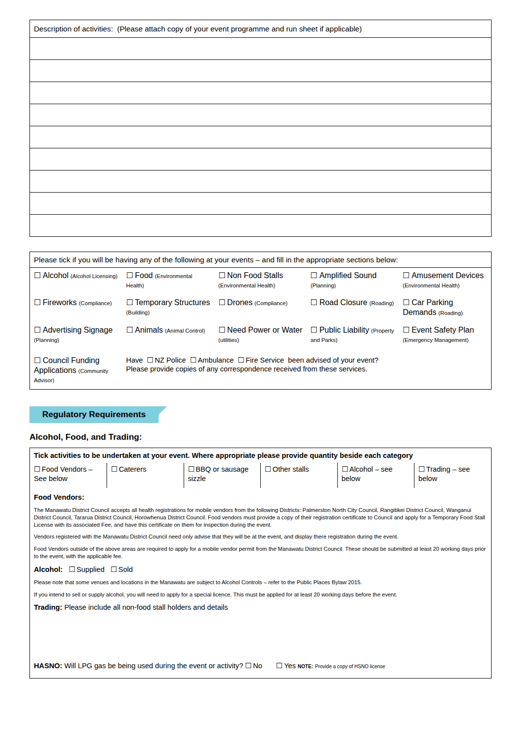| Description of activities: (Please attach copy of your event programme and run sheet if applicable) |
Please tick if you will be having any of the following at your events – and fill in the appropriate sections below:
| Alcohol (Alcohol Licensing) | Food (Environmental Health) | Non Food Stalls (Environmental Health) | Amplified Sound (Planning) | Amusement Devices (Environmental Health) |
| Fireworks (Compliance) | Temporary Structures (Building) | Drones (Compliance) | Road Closure (Roading) | Car Parking Demands (Roading) |
| Advertising Signage (Planning) | Animals (Animal Control) | Need Power or Water (utilities) | Public Liability (Property and Parks) | Event Safety Plan (Emergency Management) |
| Council Funding Applications (Community Advisor) | Have NZ Police Ambulance Fire Service been advised of your event? Please provide copies of any correspondence received from these services. |
Regulatory Requirements
Alcohol, Food, and Trading:
Tick activities to be undertaken at your event. Where appropriate please provide quantity beside each category
| Food Vendors – See below | Caterers | BBQ or sausage sizzle | Other stalls | Alcohol – see below | Trading – see below |
Food Vendors:
The Manawatu District Council accepts all health registrations for mobile vendors from the following Districts: Palmerston North City Council, Rangitikei District Council, Wanganui District Council, Tararua District Council, Horowhenua District Council. Food vendors must provide a copy of their registration certificate to Council and apply for a Temporary Food Stall License with its associated Fee, and have this certificate on them for inspection during the event.
Vendors registered with the Manawatu District Council need only advise that they will be at the event, and display there registration during the event.
Food Vendors outside of the above areas are required to apply for a mobile vendor permit from the Manawatu District Council. These should be submitted at least 20 working days prior to the event, with the applicable fee.
Alcohol: Supplied Sold
Please note that some venues and locations in the Manawatu are subject to Alcohol Controls – refer to the Public Places Bylaw 2015.
If you intend to sell or supply alcohol, you will need to apply for a special licence. This must be applied for at least 20 working days before the event.
Trading: Please include all non-food stall holders and details
HASNO: Will LPG gas be being used during the event or activity? No Yes NOTE: Provide a copy of HSNO license